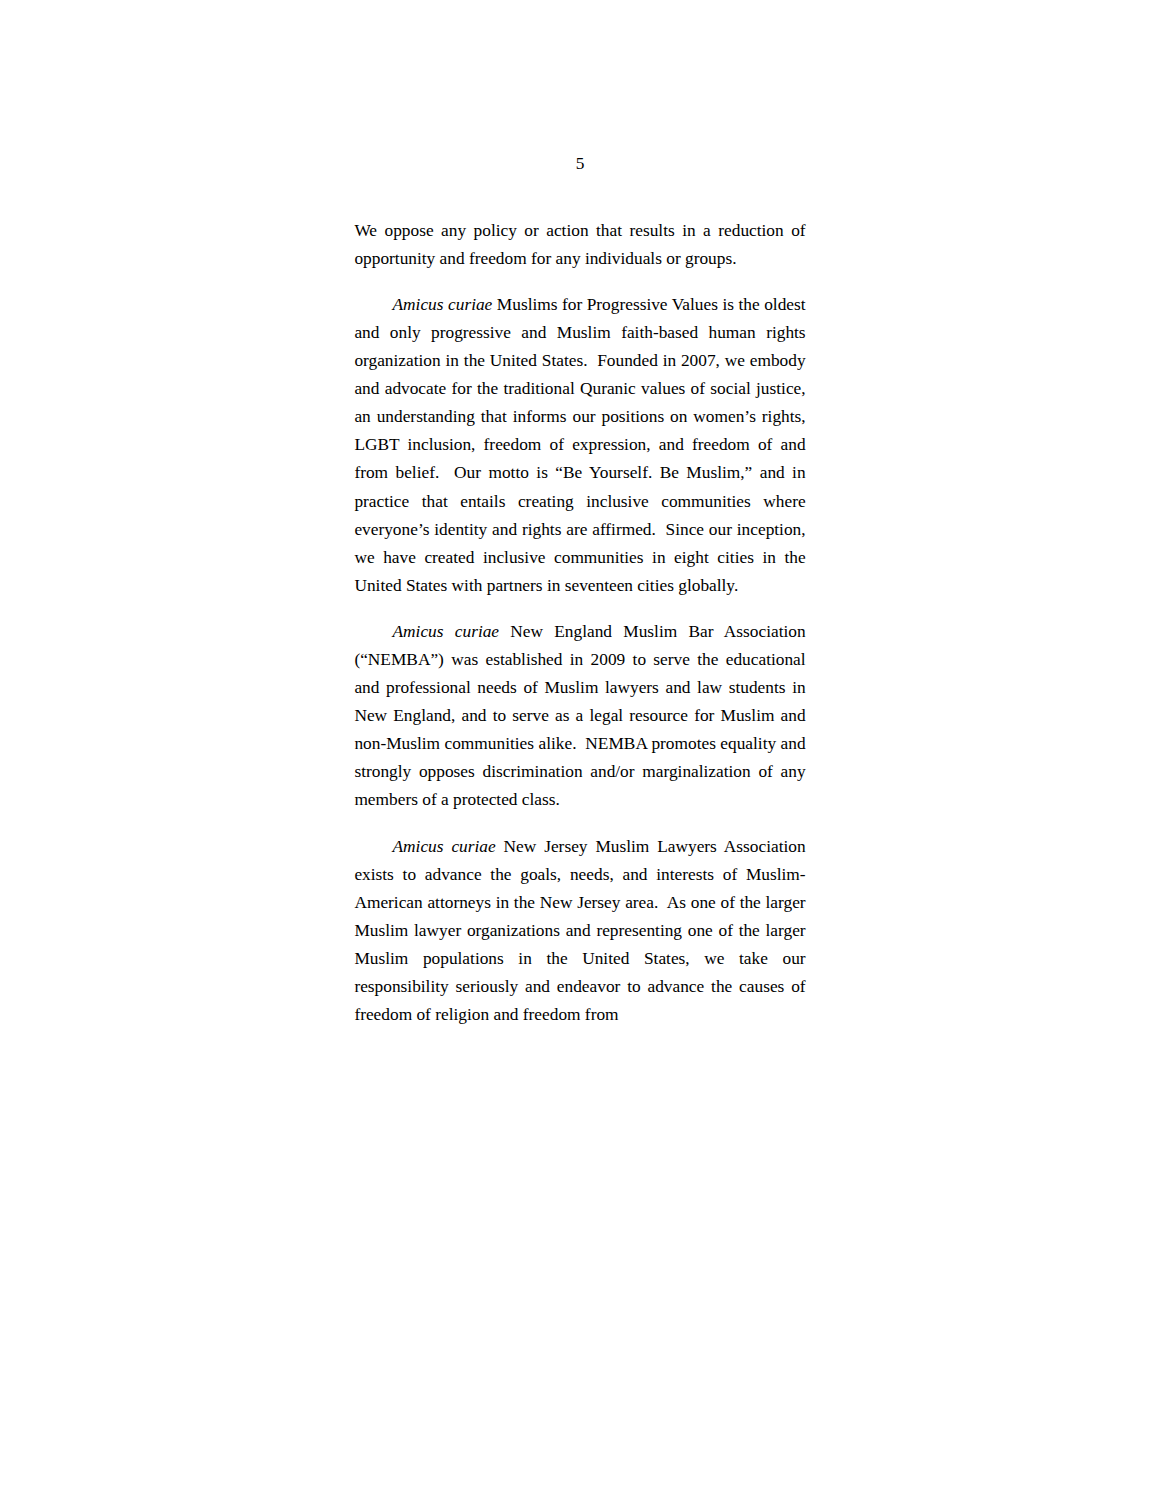5
We oppose any policy or action that results in a reduction of opportunity and freedom for any individuals or groups.
Amicus curiae Muslims for Progressive Values is the oldest and only progressive and Muslim faith-based human rights organization in the United States. Founded in 2007, we embody and advocate for the traditional Quranic values of social justice, an understanding that informs our positions on women’s rights, LGBT inclusion, freedom of expression, and freedom of and from belief. Our motto is “Be Yourself. Be Muslim,” and in practice that entails creating inclusive communities where everyone’s identity and rights are affirmed. Since our inception, we have created inclusive communities in eight cities in the United States with partners in seventeen cities globally.
Amicus curiae New England Muslim Bar Association (“NEMBA”) was established in 2009 to serve the educational and professional needs of Muslim lawyers and law students in New England, and to serve as a legal resource for Muslim and non-Muslim communities alike. NEMBA promotes equality and strongly opposes discrimination and/or marginalization of any members of a protected class.
Amicus curiae New Jersey Muslim Lawyers Association exists to advance the goals, needs, and interests of Muslim-American attorneys in the New Jersey area. As one of the larger Muslim lawyer organizations and representing one of the larger Muslim populations in the United States, we take our responsibility seriously and endeavor to advance the causes of freedom of religion and freedom from